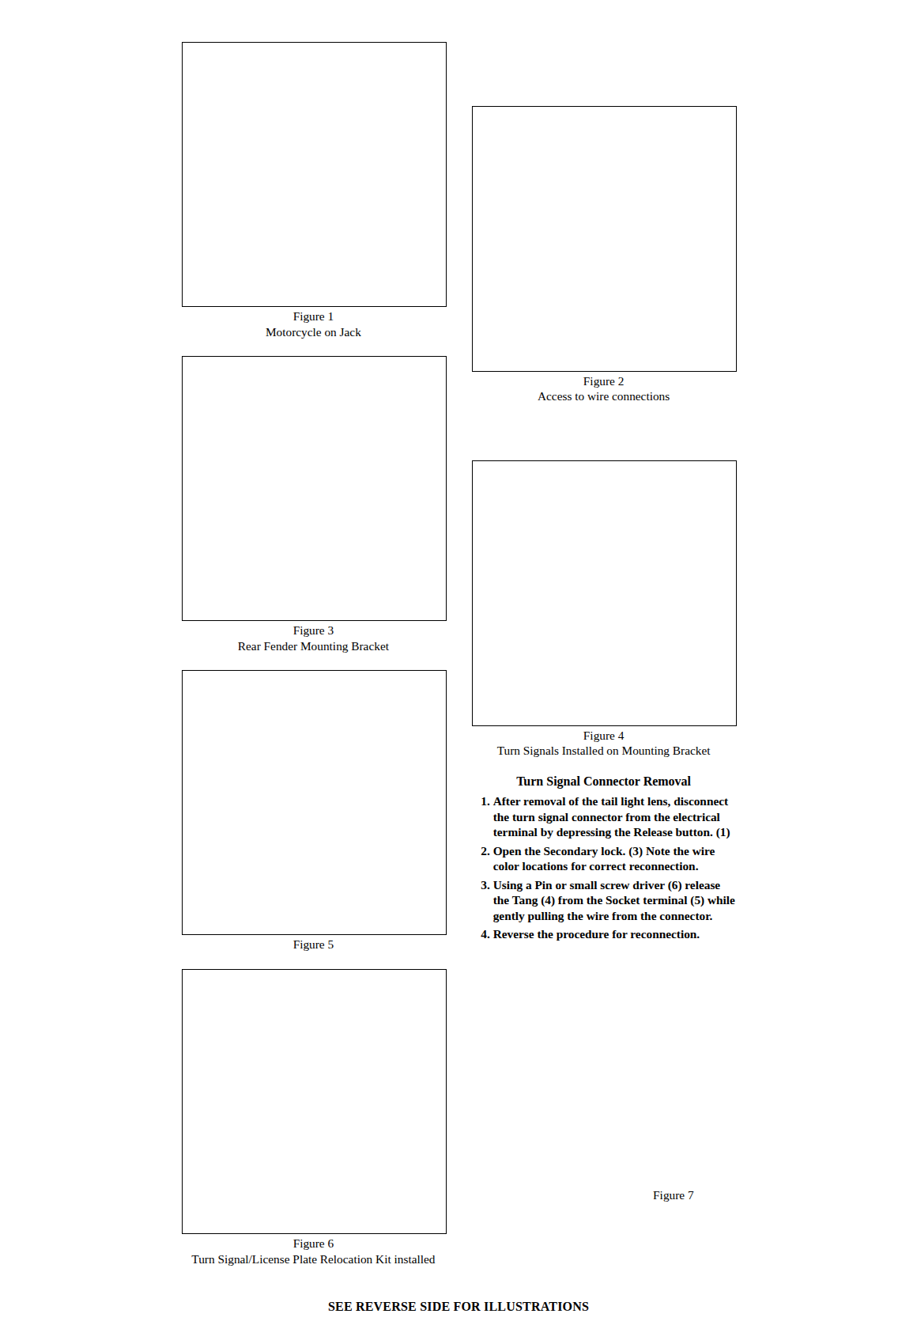Figure 1 Motorcycle on Jack
Figure 3 Rear Fender Mounting Bracket
Figure 5
Figure 6 Turn Signal/License Plate Relocation Kit installed
Figure 2 Access to wire connections
Figure 4 Turn Signals Installed on Mounting Bracket
Turn Signal Connector Removal
After removal of the tail light lens, disconnect the turn signal connector from the electrical terminal by depressing the Release button. (1)
Open the Secondary lock. (3) Note the wire color locations for correct reconnection.
Using a Pin or small screw driver (6) release the Tang (4) from the Socket terminal (5) while gently pulling the wire from the connector.
Reverse the procedure for reconnection.
Figure 7
SEE REVERSE SIDE FOR ILLUSTRATIONS